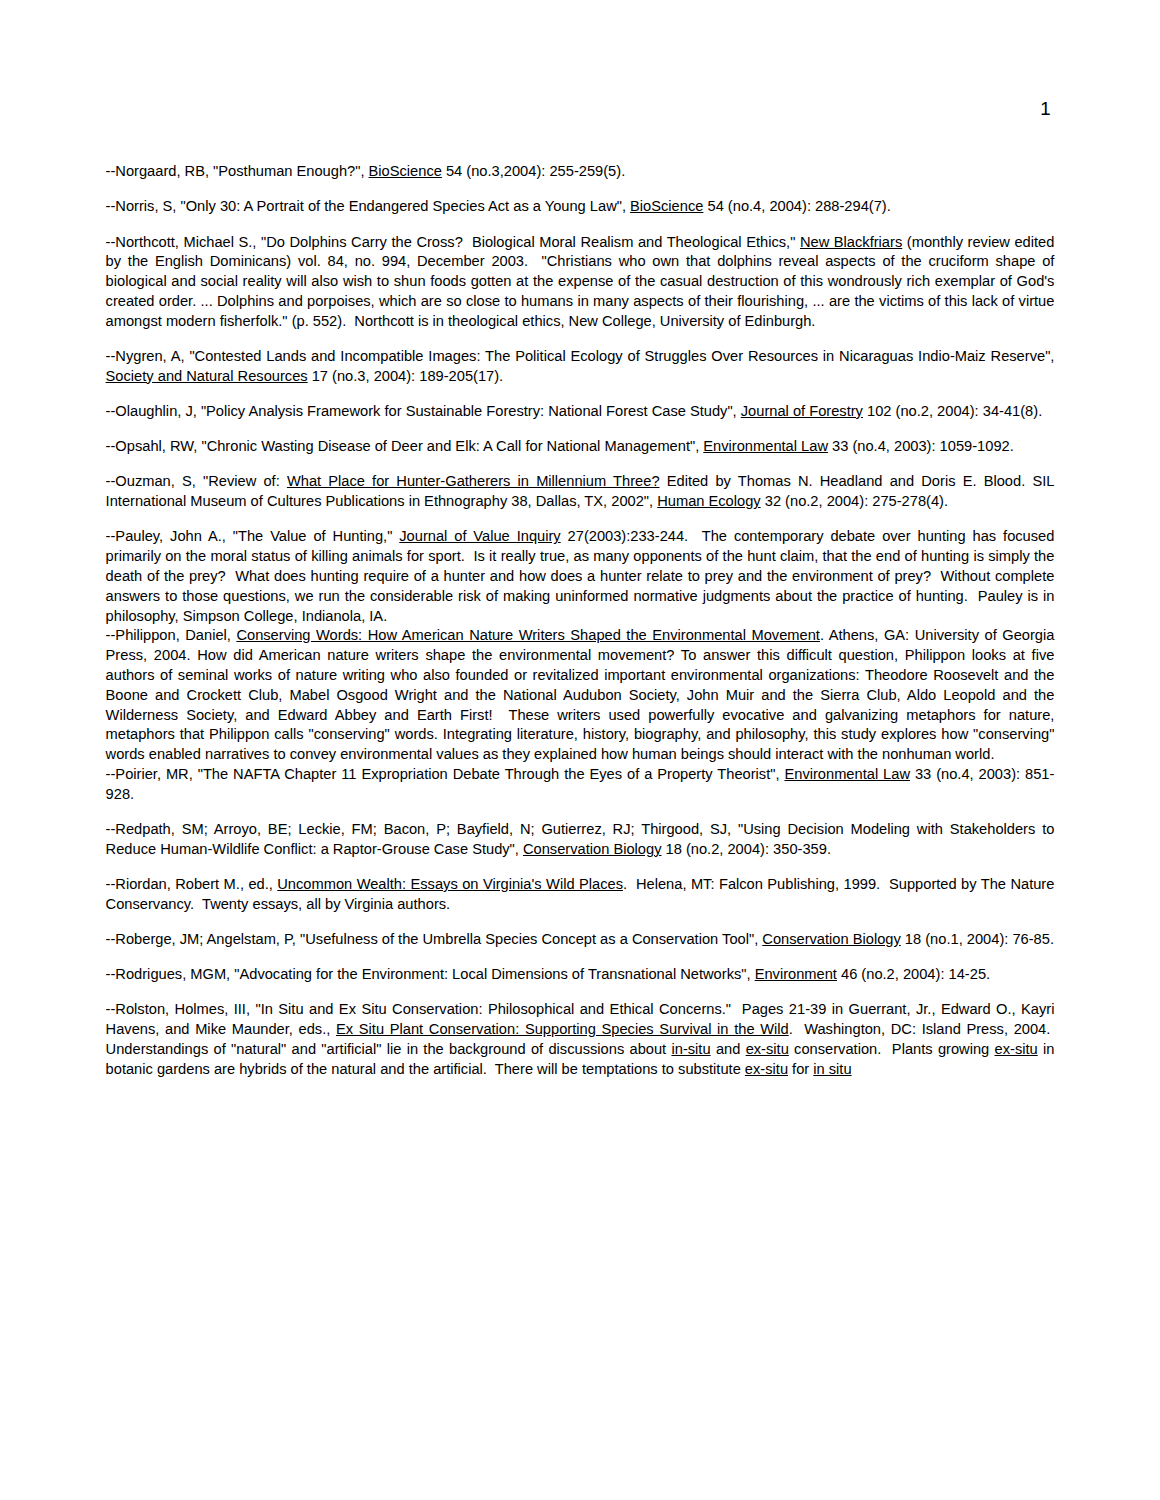1
--Norgaard, RB, "Posthuman Enough?", BioScience 54 (no.3,2004): 255-259(5).
--Norris, S, "Only 30: A Portrait of the Endangered Species Act as a Young Law", BioScience 54 (no.4, 2004): 288-294(7).
--Northcott, Michael S., "Do Dolphins Carry the Cross? Biological Moral Realism and Theological Ethics," New Blackfriars (monthly review edited by the English Dominicans) vol. 84, no. 994, December 2003. "Christians who own that dolphins reveal aspects of the cruciform shape of biological and social reality will also wish to shun foods gotten at the expense of the casual destruction of this wondrously rich exemplar of God's created order. ... Dolphins and porpoises, which are so close to humans in many aspects of their flourishing, ... are the victims of this lack of virtue amongst modern fisherfolk." (p. 552). Northcott is in theological ethics, New College, University of Edinburgh.
--Nygren, A, "Contested Lands and Incompatible Images: The Political Ecology of Struggles Over Resources in Nicaraguas Indio-Maiz Reserve", Society and Natural Resources 17 (no.3, 2004): 189-205(17).
--Olaughlin, J, "Policy Analysis Framework for Sustainable Forestry: National Forest Case Study", Journal of Forestry 102 (no.2, 2004): 34-41(8).
--Opsahl, RW, "Chronic Wasting Disease of Deer and Elk: A Call for National Management", Environmental Law 33 (no.4, 2003): 1059-1092.
--Ouzman, S, "Review of: What Place for Hunter-Gatherers in Millennium Three? Edited by Thomas N. Headland and Doris E. Blood. SIL International Museum of Cultures Publications in Ethnography 38, Dallas, TX, 2002", Human Ecology 32 (no.2, 2004): 275-278(4).
--Pauley, John A., "The Value of Hunting," Journal of Value Inquiry 27(2003):233-244. The contemporary debate over hunting has focused primarily on the moral status of killing animals for sport. Is it really true, as many opponents of the hunt claim, that the end of hunting is simply the death of the prey? What does hunting require of a hunter and how does a hunter relate to prey and the environment of prey? Without complete answers to those questions, we run the considerable risk of making uninformed normative judgments about the practice of hunting. Pauley is in philosophy, Simpson College, Indianola, IA.
--Philippon, Daniel, Conserving Words: How American Nature Writers Shaped the Environmental Movement. Athens, GA: University of Georgia Press, 2004. How did American nature writers shape the environmental movement? To answer this difficult question, Philippon looks at five authors of seminal works of nature writing who also founded or revitalized important environmental organizations: Theodore Roosevelt and the Boone and Crockett Club, Mabel Osgood Wright and the National Audubon Society, John Muir and the Sierra Club, Aldo Leopold and the Wilderness Society, and Edward Abbey and Earth First! These writers used powerfully evocative and galvanizing metaphors for nature, metaphors that Philippon calls "conserving" words. Integrating literature, history, biography, and philosophy, this study explores how "conserving" words enabled narratives to convey environmental values as they explained how human beings should interact with the nonhuman world.
--Poirier, MR, "The NAFTA Chapter 11 Expropriation Debate Through the Eyes of a Property Theorist", Environmental Law 33 (no.4, 2003): 851-928.
--Redpath, SM; Arroyo, BE; Leckie, FM; Bacon, P; Bayfield, N; Gutierrez, RJ; Thirgood, SJ, "Using Decision Modeling with Stakeholders to Reduce Human-Wildlife Conflict: a Raptor-Grouse Case Study", Conservation Biology 18 (no.2, 2004): 350-359.
--Riordan, Robert M., ed., Uncommon Wealth: Essays on Virginia's Wild Places. Helena, MT: Falcon Publishing, 1999. Supported by The Nature Conservancy. Twenty essays, all by Virginia authors.
--Roberge, JM; Angelstam, P, "Usefulness of the Umbrella Species Concept as a Conservation Tool", Conservation Biology 18 (no.1, 2004): 76-85.
--Rodrigues, MGM, "Advocating for the Environment: Local Dimensions of Transnational Networks", Environment 46 (no.2, 2004): 14-25.
--Rolston, Holmes, III, "In Situ and Ex Situ Conservation: Philosophical and Ethical Concerns." Pages 21-39 in Guerrant, Jr., Edward O., Kayri Havens, and Mike Maunder, eds., Ex Situ Plant Conservation: Supporting Species Survival in the Wild. Washington, DC: Island Press, 2004. Understandings of "natural" and "artificial" lie in the background of discussions about in-situ and ex-situ conservation. Plants growing ex-situ in botanic gardens are hybrids of the natural and the artificial. There will be temptations to substitute ex-situ for in situ